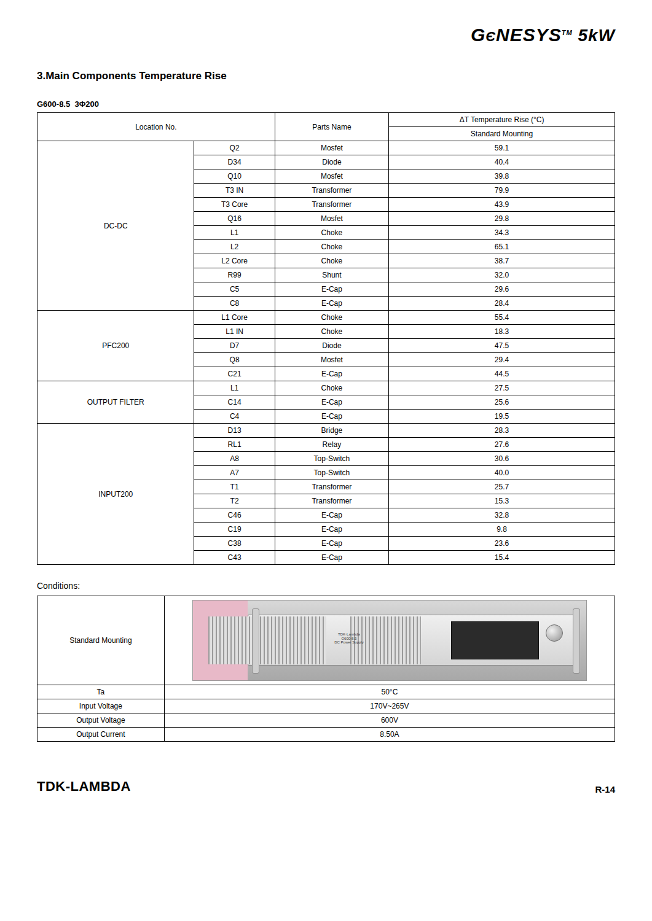GЄNESYSTM 5kW
3.Main Components Temperature Rise
G600-8.5 3Φ200
| Location No. | Parts Name | ΔT Temperature Rise (°C) |
| --- | --- | --- |
| Standard Mounting |
| DC-DC | Q2 | Mosfet | 59.1 |
| D34 | Diode | 40.4 |
| Q10 | Mosfet | 39.8 |
| T3 IN | Transformer | 79.9 |
| T3 Core | Transformer | 43.9 |
| Q16 | Mosfet | 29.8 |
| L1 | Choke | 34.3 |
| L2 | Choke | 65.1 |
| L2 Core | Choke | 38.7 |
| R99 | Shunt | 32.0 |
| C5 | E-Cap | 29.6 |
| C8 | E-Cap | 28.4 |
| PFC200 | L1 Core | Choke | 55.4 |
| L1 IN | Choke | 18.3 |
| D7 | Diode | 47.5 |
| Q8 | Mosfet | 29.4 |
| C21 | E-Cap | 44.5 |
| OUTPUT FILTER | L1 | Choke | 27.5 |
| C14 | E-Cap | 25.6 |
| C4 | E-Cap | 19.5 |
| INPUT200 | D13 | Bridge | 28.3 |
| RL1 | Relay | 27.6 |
| A8 | Top-Switch | 30.6 |
| A7 | Top-Switch | 40.0 |
| T1 | Transformer | 25.7 |
| T2 | Transformer | 15.3 |
| C46 | E-Cap | 32.8 |
| C19 | E-Cap | 9.8 |
| C38 | E-Cap | 23.6 |
| C43 | E-Cap | 15.4 |
Conditions:
| Standard Mounting | TDK·Lambda G600-8.5 DC Power Supply |
| Ta | 50°C |
| Input Voltage | 170V~265V |
| Output Voltage | 600V |
| Output Current | 8.50A |
TDK-LAMBDA
R-14